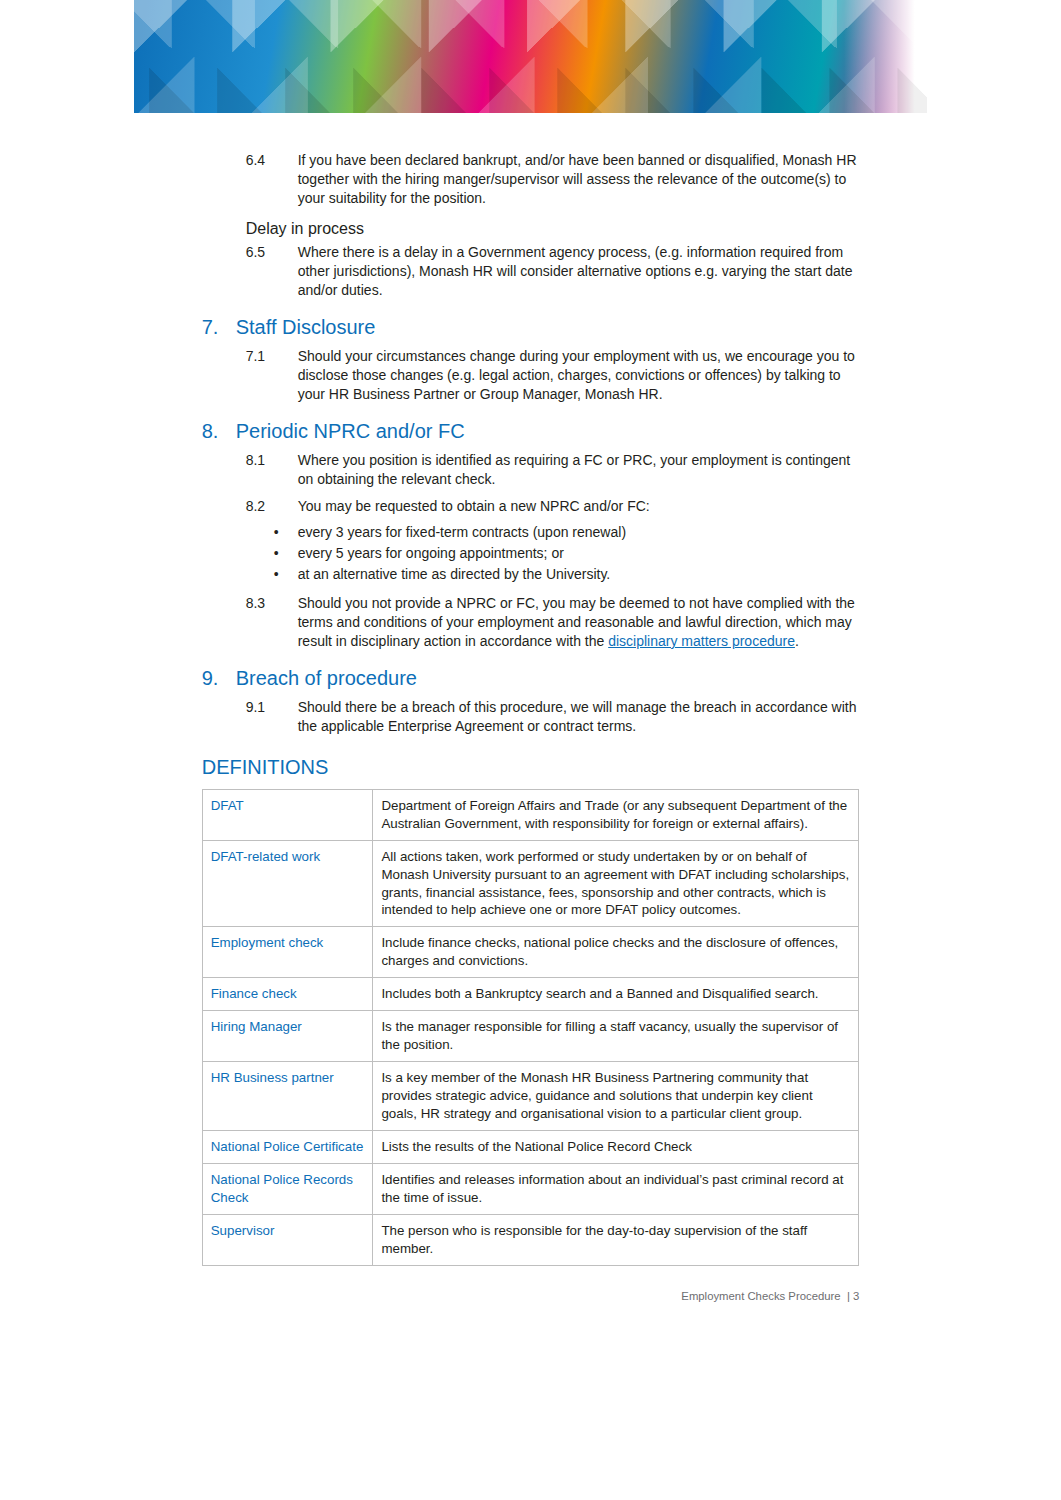6.4
If you have been declared bankrupt, and/or have been banned or disqualified, Monash HR together with the hiring manger/supervisor will assess the relevance of the outcome(s) to your suitability for the position.
Delay in process
6.5
Where there is a delay in a Government agency process, (e.g. information required from other jurisdictions), Monash HR will consider alternative options e.g. varying the start date and/or duties.
7. Staff Disclosure
7.1
Should your circumstances change during your employment with us, we encourage you to disclose those changes (e.g. legal action, charges, convictions or offences) by talking to your HR Business Partner or Group Manager, Monash HR.
8. Periodic NPRC and/or FC
8.1
Where you position is identified as requiring a FC or PRC, your employment is contingent on obtaining the relevant check.
8.2
You may be requested to obtain a new NPRC and/or FC:
every 3 years for fixed-term contracts (upon renewal)
every 5 years for ongoing appointments; or
at an alternative time as directed by the University.
8.3
Should you not provide a NPRC or FC, you may be deemed to not have complied with the terms and conditions of your employment and reasonable and lawful direction, which may result in disciplinary action in accordance with the disciplinary matters procedure.
9. Breach of procedure
9.1
Should there be a breach of this procedure, we will manage the breach in accordance with the applicable Enterprise Agreement or contract terms.
DEFINITIONS
| DFAT | Department of Foreign Affairs and Trade (or any subsequent Department of the Australian Government, with responsibility for foreign or external affairs). |
| DFAT-related work | All actions taken, work performed or study undertaken by or on behalf of Monash University pursuant to an agreement with DFAT including scholarships, grants, financial assistance, fees, sponsorship and other contracts, which is intended to help achieve one or more DFAT policy outcomes. |
| Employment check | Include finance checks, national police checks and the disclosure of offences, charges and convictions. |
| Finance check | Includes both a Bankruptcy search and a Banned and Disqualified search. |
| Hiring Manager | Is the manager responsible for filling a staff vacancy, usually the supervisor of the position. |
| HR Business partner | Is a key member of the Monash HR Business Partnering community that provides strategic advice, guidance and solutions that underpin key client goals, HR strategy and organisational vision to a particular client group. |
| National Police Certificate | Lists the results of the National Police Record Check |
| National Police Records Check | Identifies and releases information about an individual’s past criminal record at the time of issue. |
| Supervisor | The person who is responsible for the day-to-day supervision of the staff member. |
Employment Checks Procedure | 3